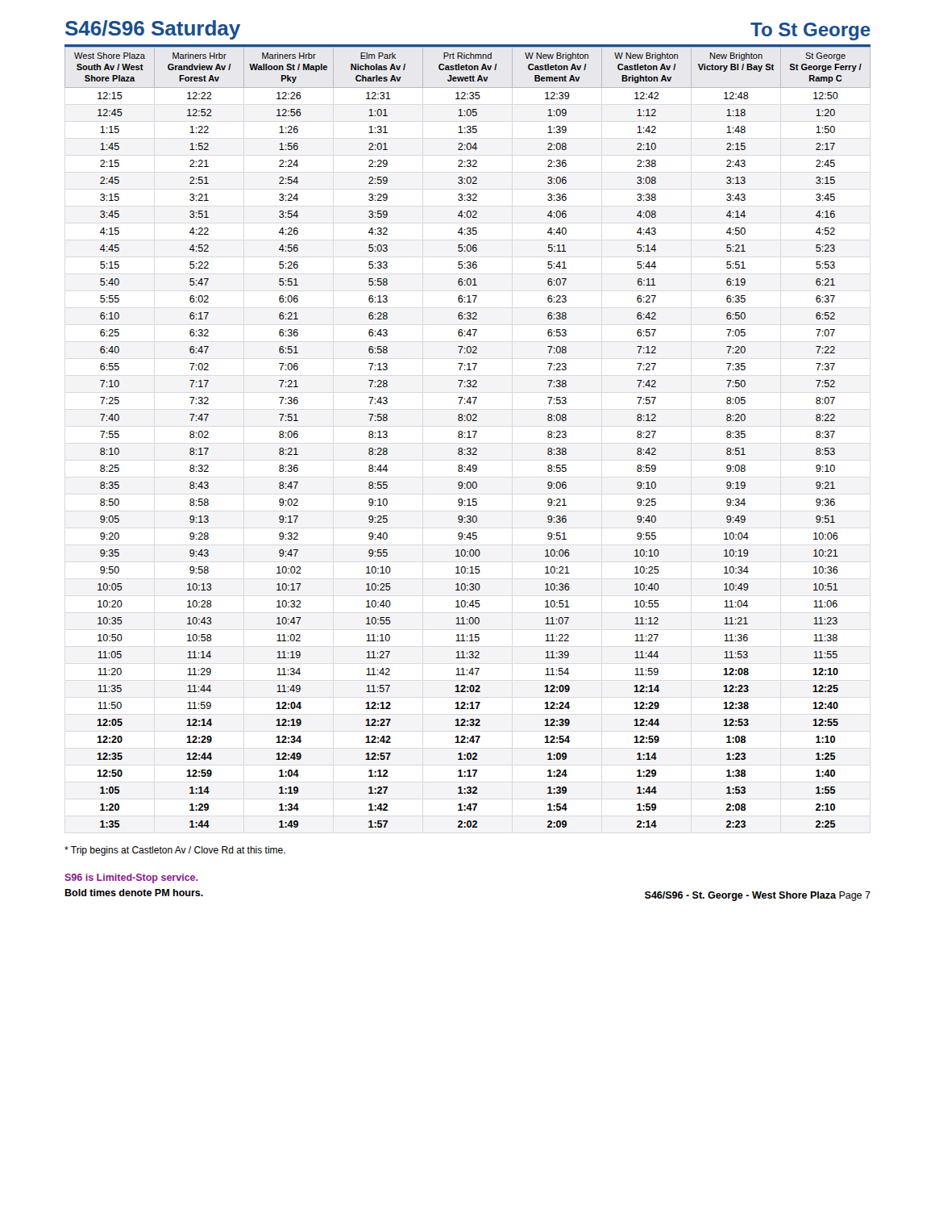S46/S96 Saturday
To St George
| West Shore Plaza South Av / West Shore Plaza | Mariners Hrbr Grandview Av / Forest Av | Mariners Hrbr Walloon St / Maple Pky | Elm Park Nicholas Av / Charles Av | Prt Richmnd Castleton Av / Jewett Av | W New Brighton Castleton Av / Bement Av | W New Brighton Castleton Av / Brighton Av | New Brighton Victory Bl / Bay St | St George St George Ferry / Ramp C |
| --- | --- | --- | --- | --- | --- | --- | --- | --- |
| 12:15 | 12:22 | 12:26 | 12:31 | 12:35 | 12:39 | 12:42 | 12:48 | 12:50 |
| 12:45 | 12:52 | 12:56 | 1:01 | 1:05 | 1:09 | 1:12 | 1:18 | 1:20 |
| 1:15 | 1:22 | 1:26 | 1:31 | 1:35 | 1:39 | 1:42 | 1:48 | 1:50 |
| 1:45 | 1:52 | 1:56 | 2:01 | 2:04 | 2:08 | 2:10 | 2:15 | 2:17 |
| 2:15 | 2:21 | 2:24 | 2:29 | 2:32 | 2:36 | 2:38 | 2:43 | 2:45 |
| 2:45 | 2:51 | 2:54 | 2:59 | 3:02 | 3:06 | 3:08 | 3:13 | 3:15 |
| 3:15 | 3:21 | 3:24 | 3:29 | 3:32 | 3:36 | 3:38 | 3:43 | 3:45 |
| 3:45 | 3:51 | 3:54 | 3:59 | 4:02 | 4:06 | 4:08 | 4:14 | 4:16 |
| 4:15 | 4:22 | 4:26 | 4:32 | 4:35 | 4:40 | 4:43 | 4:50 | 4:52 |
| 4:45 | 4:52 | 4:56 | 5:03 | 5:06 | 5:11 | 5:14 | 5:21 | 5:23 |
| 5:15 | 5:22 | 5:26 | 5:33 | 5:36 | 5:41 | 5:44 | 5:51 | 5:53 |
| 5:40 | 5:47 | 5:51 | 5:58 | 6:01 | 6:07 | 6:11 | 6:19 | 6:21 |
| 5:55 | 6:02 | 6:06 | 6:13 | 6:17 | 6:23 | 6:27 | 6:35 | 6:37 |
| 6:10 | 6:17 | 6:21 | 6:28 | 6:32 | 6:38 | 6:42 | 6:50 | 6:52 |
| 6:25 | 6:32 | 6:36 | 6:43 | 6:47 | 6:53 | 6:57 | 7:05 | 7:07 |
| 6:40 | 6:47 | 6:51 | 6:58 | 7:02 | 7:08 | 7:12 | 7:20 | 7:22 |
| 6:55 | 7:02 | 7:06 | 7:13 | 7:17 | 7:23 | 7:27 | 7:35 | 7:37 |
| 7:10 | 7:17 | 7:21 | 7:28 | 7:32 | 7:38 | 7:42 | 7:50 | 7:52 |
| 7:25 | 7:32 | 7:36 | 7:43 | 7:47 | 7:53 | 7:57 | 8:05 | 8:07 |
| 7:40 | 7:47 | 7:51 | 7:58 | 8:02 | 8:08 | 8:12 | 8:20 | 8:22 |
| 7:55 | 8:02 | 8:06 | 8:13 | 8:17 | 8:23 | 8:27 | 8:35 | 8:37 |
| 8:10 | 8:17 | 8:21 | 8:28 | 8:32 | 8:38 | 8:42 | 8:51 | 8:53 |
| 8:25 | 8:32 | 8:36 | 8:44 | 8:49 | 8:55 | 8:59 | 9:08 | 9:10 |
| 8:35 | 8:43 | 8:47 | 8:55 | 9:00 | 9:06 | 9:10 | 9:19 | 9:21 |
| 8:50 | 8:58 | 9:02 | 9:10 | 9:15 | 9:21 | 9:25 | 9:34 | 9:36 |
| 9:05 | 9:13 | 9:17 | 9:25 | 9:30 | 9:36 | 9:40 | 9:49 | 9:51 |
| 9:20 | 9:28 | 9:32 | 9:40 | 9:45 | 9:51 | 9:55 | 10:04 | 10:06 |
| 9:35 | 9:43 | 9:47 | 9:55 | 10:00 | 10:06 | 10:10 | 10:19 | 10:21 |
| 9:50 | 9:58 | 10:02 | 10:10 | 10:15 | 10:21 | 10:25 | 10:34 | 10:36 |
| 10:05 | 10:13 | 10:17 | 10:25 | 10:30 | 10:36 | 10:40 | 10:49 | 10:51 |
| 10:20 | 10:28 | 10:32 | 10:40 | 10:45 | 10:51 | 10:55 | 11:04 | 11:06 |
| 10:35 | 10:43 | 10:47 | 10:55 | 11:00 | 11:07 | 11:12 | 11:21 | 11:23 |
| 10:50 | 10:58 | 11:02 | 11:10 | 11:15 | 11:22 | 11:27 | 11:36 | 11:38 |
| 11:05 | 11:14 | 11:19 | 11:27 | 11:32 | 11:39 | 11:44 | 11:53 | 11:55 |
| 11:20 | 11:29 | 11:34 | 11:42 | 11:47 | 11:54 | 11:59 | 12:08 | 12:10 |
| 11:35 | 11:44 | 11:49 | 11:57 | 12:02 | 12:09 | 12:14 | 12:23 | 12:25 |
| 11:50 | 11:59 | 12:04 | 12:12 | 12:17 | 12:24 | 12:29 | 12:38 | 12:40 |
| 12:05 | 12:14 | 12:19 | 12:27 | 12:32 | 12:39 | 12:44 | 12:53 | 12:55 |
| 12:20 | 12:29 | 12:34 | 12:42 | 12:47 | 12:54 | 12:59 | 1:08 | 1:10 |
| 12:35 | 12:44 | 12:49 | 12:57 | 1:02 | 1:09 | 1:14 | 1:23 | 1:25 |
| 12:50 | 12:59 | 1:04 | 1:12 | 1:17 | 1:24 | 1:29 | 1:38 | 1:40 |
| 1:05 | 1:14 | 1:19 | 1:27 | 1:32 | 1:39 | 1:44 | 1:53 | 1:55 |
| 1:20 | 1:29 | 1:34 | 1:42 | 1:47 | 1:54 | 1:59 | 2:08 | 2:10 |
| 1:35 | 1:44 | 1:49 | 1:57 | 2:02 | 2:09 | 2:14 | 2:23 | 2:25 |
* Trip begins at Castleton Av / Clove Rd at this time.
S96 is Limited-Stop service.
Bold times denote PM hours.
S46/S96 - St. George - West Shore Plaza Page 7